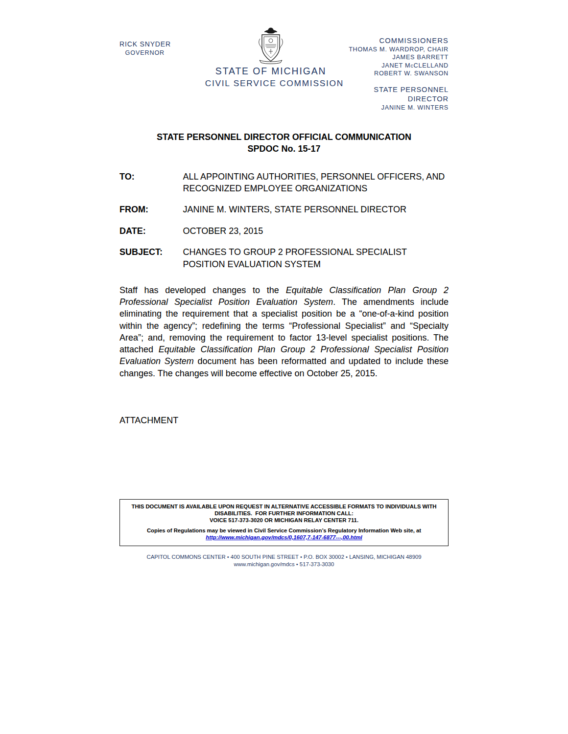RICK SNYDER
GOVERNOR
STATE OF MICHIGAN
CIVIL SERVICE COMMISSION
COMMISSIONERS
THOMAS M. WARDROP, CHAIR
JAMES BARRETT
JANET Mc CLELLAND
ROBERT W. SWANSON
STATE PERSONNEL DIRECTOR
JANINE M. WINTERS
STATE PERSONNEL DIRECTOR OFFICIAL COMMUNICATION SPDOC No. 15-17
| TO: | ALL APPOINTING AUTHORITIES, PERSONNEL OFFICERS, AND RECOGNIZED EMPLOYEE ORGANIZATIONS |
| FROM: | JANINE M. WINTERS, STATE PERSONNEL DIRECTOR |
| DATE: | OCTOBER 23, 2015 |
| SUBJECT: | CHANGES TO GROUP 2 PROFESSIONAL SPECIALIST POSITION EVALUATION SYSTEM |
Staff has developed changes to the Equitable Classification Plan Group 2 Professional Specialist Position Evaluation System. The amendments include eliminating the requirement that a specialist position be a “one-of-a-kind position within the agency”; redefining the terms “Professional Specialist” and “Specialty Area”; and, removing the requirement to factor 13-level specialist positions. The attached Equitable Classification Plan Group 2 Professional Specialist Position Evaluation System document has been reformatted and updated to include these changes. The changes will become effective on October 25, 2015.
ATTACHMENT
THIS DOCUMENT IS AVAILABLE UPON REQUEST IN ALTERNATIVE ACCESSIBLE FORMATS TO INDIVIDUALS WITH DISABILITIES. FOR FURTHER INFORMATION CALL:
VOICE 517-373-3020 OR MICHIGAN RELAY CENTER 711.
Copies of Regulations may be viewed in Civil Service Commission’s Regulatory Information Web site, at
http://www.michigan.gov/mdcs/0,1607,7-147-6877---,00.html
CAPITOL COMMONS CENTER • 400 SOUTH PINE STREET • P.O. BOX 30002 • LANSING, MICHIGAN 48909
www.michigan.gov/mdcs • 517-373-3030